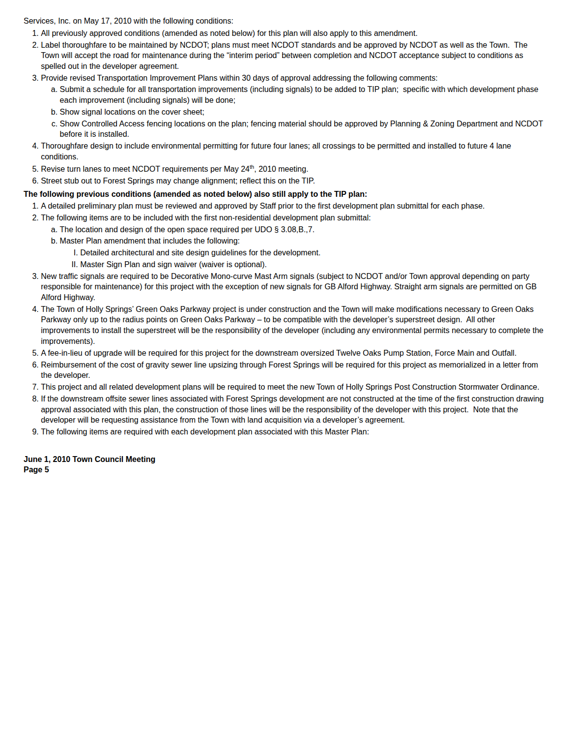Services, Inc. on May 17, 2010 with the following conditions:
All previously approved conditions (amended as noted below) for this plan will also apply to this amendment.
Label thoroughfare to be maintained by NCDOT; plans must meet NCDOT standards and be approved by NCDOT as well as the Town. The Town will accept the road for maintenance during the “interim period” between completion and NCDOT acceptance subject to conditions as spelled out in the developer agreement.
Provide revised Transportation Improvement Plans within 30 days of approval addressing the following comments:
Submit a schedule for all transportation improvements (including signals) to be added to TIP plan; specific with which development phase each improvement (including signals) will be done;
Show signal locations on the cover sheet;
Show Controlled Access fencing locations on the plan; fencing material should be approved by Planning & Zoning Department and NCDOT before it is installed.
Thoroughfare design to include environmental permitting for future four lanes; all crossings to be permitted and installed to future 4 lane conditions.
Revise turn lanes to meet NCDOT requirements per May 24th, 2010 meeting.
Street stub out to Forest Springs may change alignment; reflect this on the TIP.
The following previous conditions (amended as noted below) also still apply to the TIP plan:
A detailed preliminary plan must be reviewed and approved by Staff prior to the first development plan submittal for each phase.
The following items are to be included with the first non-residential development plan submittal:
The location and design of the open space required per UDO § 3.08,B.,7.
Master Plan amendment that includes the following:
Detailed architectural and site design guidelines for the development.
Master Sign Plan and sign waiver (waiver is optional).
New traffic signals are required to be Decorative Mono-curve Mast Arm signals (subject to NCDOT and/or Town approval depending on party responsible for maintenance) for this project with the exception of new signals for GB Alford Highway. Straight arm signals are permitted on GB Alford Highway.
The Town of Holly Springs’ Green Oaks Parkway project is under construction and the Town will make modifications necessary to Green Oaks Parkway only up to the radius points on Green Oaks Parkway – to be compatible with the developer’s superstreet design. All other improvements to install the superstreet will be the responsibility of the developer (including any environmental permits necessary to complete the improvements).
A fee-in-lieu of upgrade will be required for this project for the downstream oversized Twelve Oaks Pump Station, Force Main and Outfall.
Reimbursement of the cost of gravity sewer line upsizing through Forest Springs will be required for this project as memorialized in a letter from the developer.
This project and all related development plans will be required to meet the new Town of Holly Springs Post Construction Stormwater Ordinance.
If the downstream offsite sewer lines associated with Forest Springs development are not constructed at the time of the first construction drawing approval associated with this plan, the construction of those lines will be the responsibility of the developer with this project. Note that the developer will be requesting assistance from the Town with land acquisition via a developer’s agreement.
The following items are required with each development plan associated with this Master Plan:
June 1, 2010 Town Council Meeting
Page 5